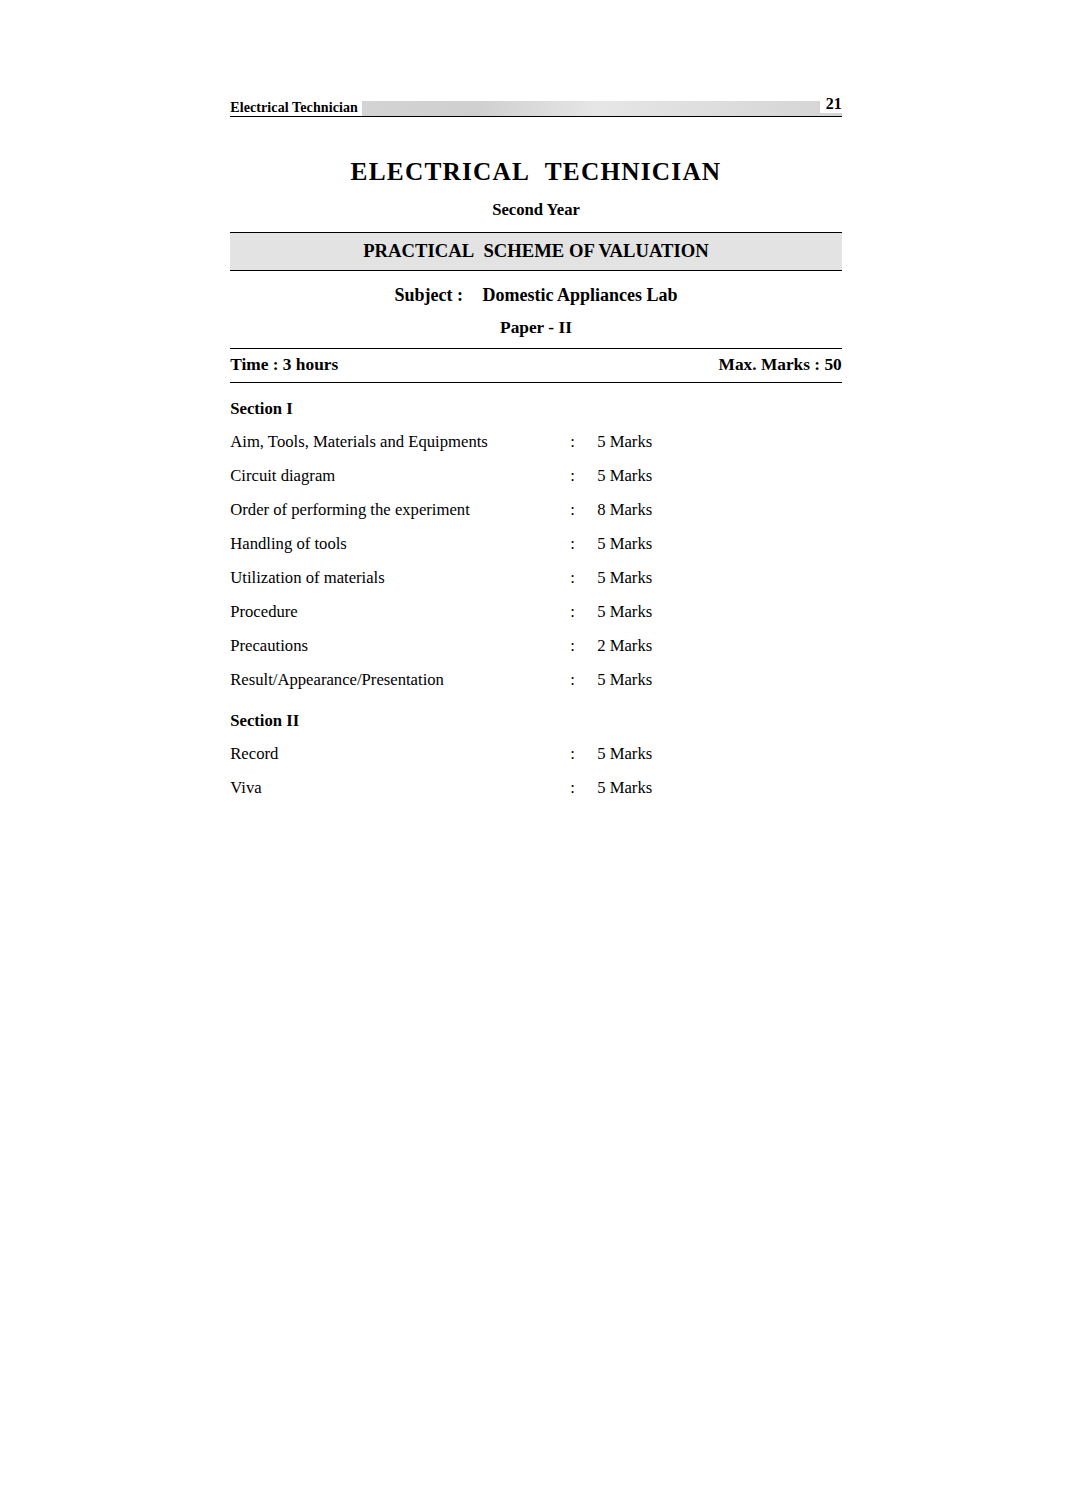Electrical Technician
21
ELECTRICAL TECHNICIAN
Second Year
PRACTICAL SCHEME OF VALUATION
Subject : Domestic Appliances Lab
Paper - II
Time : 3 hours Max. Marks : 50
Section I
| Aim, Tools, Materials and Equipments | : | 5 Marks |
| Circuit diagram | : | 5 Marks |
| Order of performing the experiment | : | 8 Marks |
| Handling of tools | : | 5 Marks |
| Utilization of materials | : | 5 Marks |
| Procedure | : | 5 Marks |
| Precautions | : | 2 Marks |
| Result/Appearance/Presentation | : | 5 Marks |
Section II
| Record | : | 5 Marks |
| Viva | : | 5 Marks |